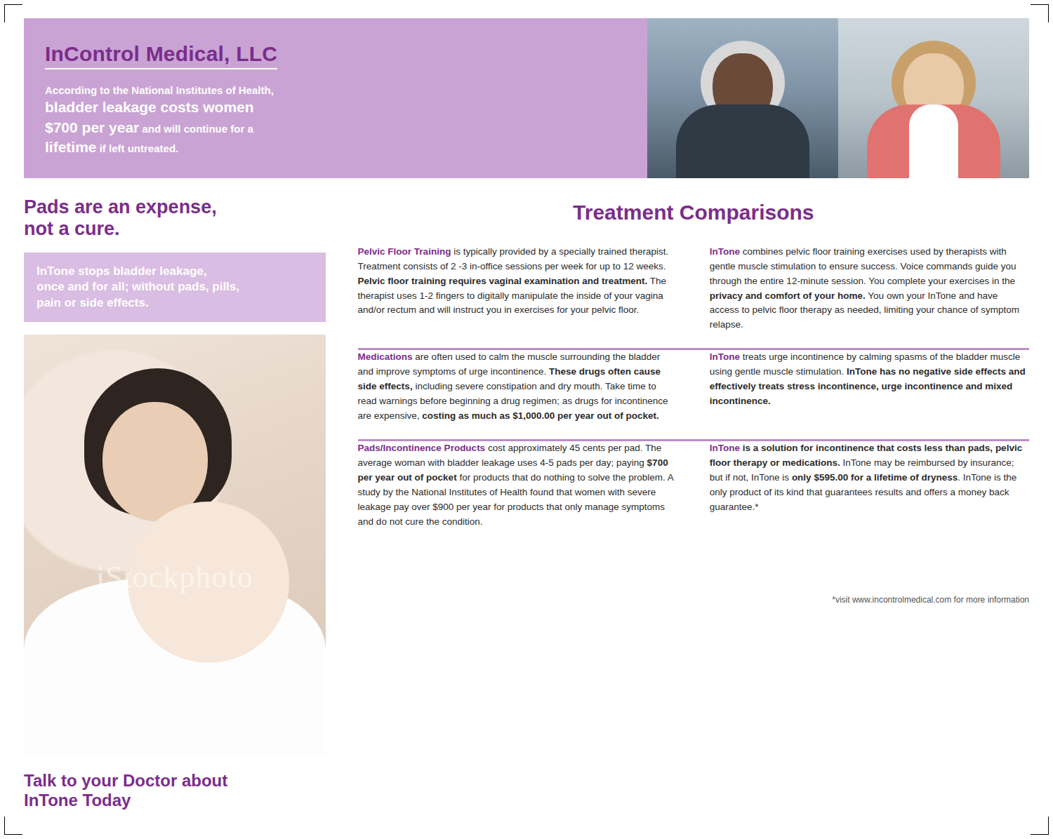InControl Medical, LLC
According to the National Institutes of Health,
bladder leakage costs women
$700 per year and will continue for a
lifetime if left untreated.
Pads are an expense,
not a cure.
InTone stops bladder leakage,
once and for all; without pads, pills,
pain or side effects.
iStockphoto
Talk to your Doctor about
InTone Today
Treatment Comparisons
Pelvic Floor Training is typically provided by a specially trained therapist. Treatment consists of 2 -3 in-office sessions per week for up to 12 weeks. Pelvic floor training requires vaginal examination and treatment. The therapist uses 1-2 fingers to digitally manipulate the inside of your vagina and/or rectum and will instruct you in exercises for your pelvic floor.
InTone combines pelvic floor training exercises used by therapists with gentle muscle stimulation to ensure success. Voice commands guide you through the entire 12-minute session. You complete your exercises in the privacy and comfort of your home. You own your InTone and have access to pelvic floor therapy as needed, limiting your chance of symptom relapse.
Medications are often used to calm the muscle surrounding the bladder and improve symptoms of urge incontinence. These drugs often cause side effects, including severe constipation and dry mouth. Take time to read warnings before beginning a drug regimen; as drugs for incontinence are expensive, costing as much as $1,000.00 per year out of pocket.
InTone treats urge incontinence by calming spasms of the bladder muscle using gentle muscle stimulation. InTone has no negative side effects and effectively treats stress incontinence, urge incontinence and mixed incontinence.
Pads/Incontinence Products cost approximately 45 cents per pad. The average woman with bladder leakage uses 4-5 pads per day; paying $700 per year out of pocket for products that do nothing to solve the problem. A study by the National Institutes of Health found that women with severe leakage pay over $900 per year for products that only manage symptoms and do not cure the condition.
InTone is a solution for incontinence that costs less than pads, pelvic floor therapy or medications. InTone may be reimbursed by insurance; but if not, InTone is only $595.00 for a lifetime of dryness. InTone is the only product of its kind that guarantees results and offers a money back guarantee.*
*visit www.incontrolmedical.com for more information